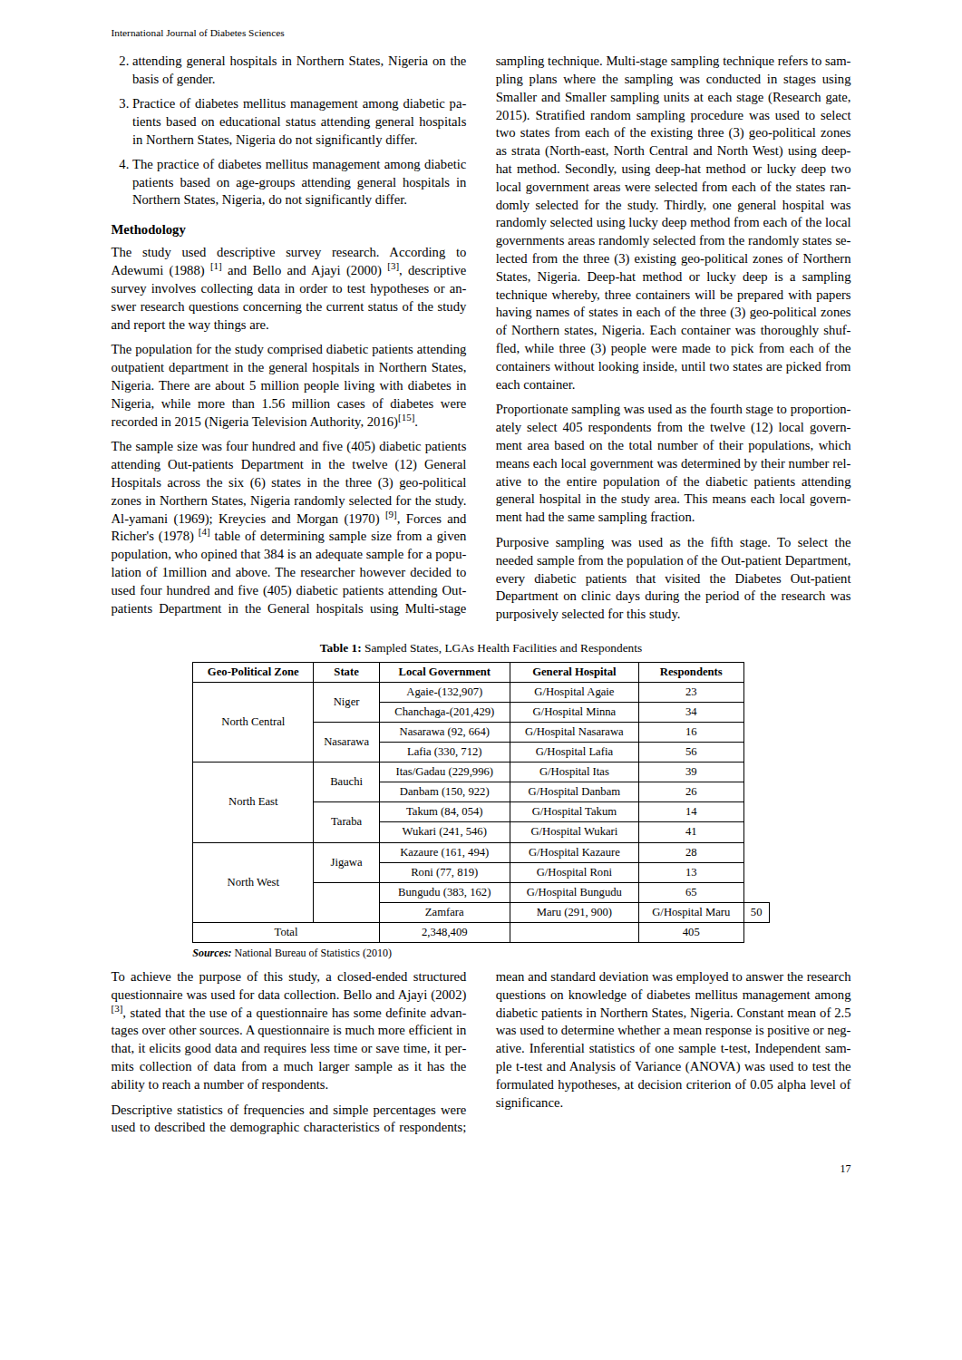International Journal of Diabetes Sciences
attending general hospitals in Northern States, Nigeria on the basis of gender.
Practice of diabetes mellitus management among diabetic patients based on educational status attending general hospitals in Northern States, Nigeria do not significantly differ.
The practice of diabetes mellitus management among diabetic patients based on age-groups attending general hospitals in Northern States, Nigeria, do not significantly differ.
Methodology
The study used descriptive survey research. According to Adewumi (1988) [1] and Bello and Ajayi (2000) [3], descriptive survey involves collecting data in order to test hypotheses or answer research questions concerning the current status of the study and report the way things are.
The population for the study comprised diabetic patients attending outpatient department in the general hospitals in Northern States, Nigeria. There are about 5 million people living with diabetes in Nigeria, while more than 1.56 million cases of diabetes were recorded in 2015 (Nigeria Television Authority, 2016)[15].
The sample size was four hundred and five (405) diabetic patients attending Out-patients Department in the twelve (12) General Hospitals across the six (6) states in the three (3) geo-political zones in Northern States, Nigeria randomly selected for the study. Al-yamani (1969); Kreycies and Morgan (1970) [9], Forces and Richer's (1978) [4] table of determining sample size from a given population, who opined that 384 is an adequate sample for a population of 1million and above. The researcher however decided to used four hundred and five (405) diabetic patients attending Out-patients Department in the General hospitals using Multi-stage sampling technique. Multi-stage sampling technique refers to sampling plans where the sampling was conducted in stages using Smaller and Smaller sampling units at each stage (Research gate, 2015). Stratified random sampling procedure was used to select two states from each of the existing three (3) geo-political zones as strata (North-east, North Central and North West) using deep-hat method. Secondly, using deep-hat method or lucky deep two local government areas were selected from each of the states randomly selected for the study. Thirdly, one general hospital was randomly selected using lucky deep method from each of the local governments areas randomly selected from the randomly states selected from the three (3) existing geo-political zones of Northern States, Nigeria. Deep-hat method or lucky deep is a sampling technique whereby, three containers will be prepared with papers having names of states in each of the three (3) geo-political zones of Northern states, Nigeria. Each container was thoroughly shuffled, while three (3) people were made to pick from each of the containers without looking inside, until two states are picked from each container.
Proportionate sampling was used as the fourth stage to proportionately select 405 respondents from the twelve (12) local government area based on the total number of their populations, which means each local government was determined by their number relative to the entire population of the diabetic patients attending general hospital in the study area. This means each local government had the same sampling fraction.
Purposive sampling was used as the fifth stage. To select the needed sample from the population of the Out-patient Department, every diabetic patients that visited the Diabetes Out-patient Department on clinic days during the period of the research was purposively selected for this study.
Table 1: Sampled States, LGAs Health Facilities and Respondents
| Geo-Political Zone | State | Local Government | General Hospital | Respondents |
| --- | --- | --- | --- | --- |
| North Central | Niger | Agaie-(132,907) | G/Hospital Agaie | 23 |
| Chanchaga-(201,429) | G/Hospital Minna | 34 |
| Nasarawa | Nasarawa (92, 664) | G/Hospital Nasarawa | 16 |
| Lafia (330, 712) | G/Hospital Lafia | 56 |
| North East | Bauchi | Itas/Gadau (229,996) | G/Hospital Itas | 39 |
| Danbam (150, 922) | G/Hospital Danbam | 26 |
| Taraba | Takum (84, 054) | G/Hospital Takum | 14 |
| Wukari (241, 546) | G/Hospital Wukari | 41 |
| North West | Jigawa | Kazaure (161, 494) | G/Hospital Kazaure | 28 |
| Roni (77, 819) | G/Hospital Roni | 13 |
| | Bungudu (383, 162) | G/Hospital Bungudu | 65 |
| Zamfara | Maru (291, 900) | G/Hospital Maru | 50 |
| Total | 2,348,409 | | 405 |
Sources: National Bureau of Statistics (2010)
To achieve the purpose of this study, a closed-ended structured questionnaire was used for data collection. Bello and Ajayi (2002) [3], stated that the use of a questionnaire has some definite advantages over other sources. A questionnaire is much more efficient in that, it elicits good data and requires less time or save time, it permits collection of data from a much larger sample as it has the ability to reach a number of respondents.
Descriptive statistics of frequencies and simple percentages were used to described the demographic characteristics of respondents; mean and standard deviation was employed to answer the research questions on knowledge of diabetes mellitus management among diabetic patients in Northern States, Nigeria. Constant mean of 2.5 was used to determine whether a mean response is positive or negative. Inferential statistics of one sample t-test, Independent sample t-test and Analysis of Variance (ANOVA) was used to test the formulated hypotheses, at decision criterion of 0.05 alpha level of significance.
17